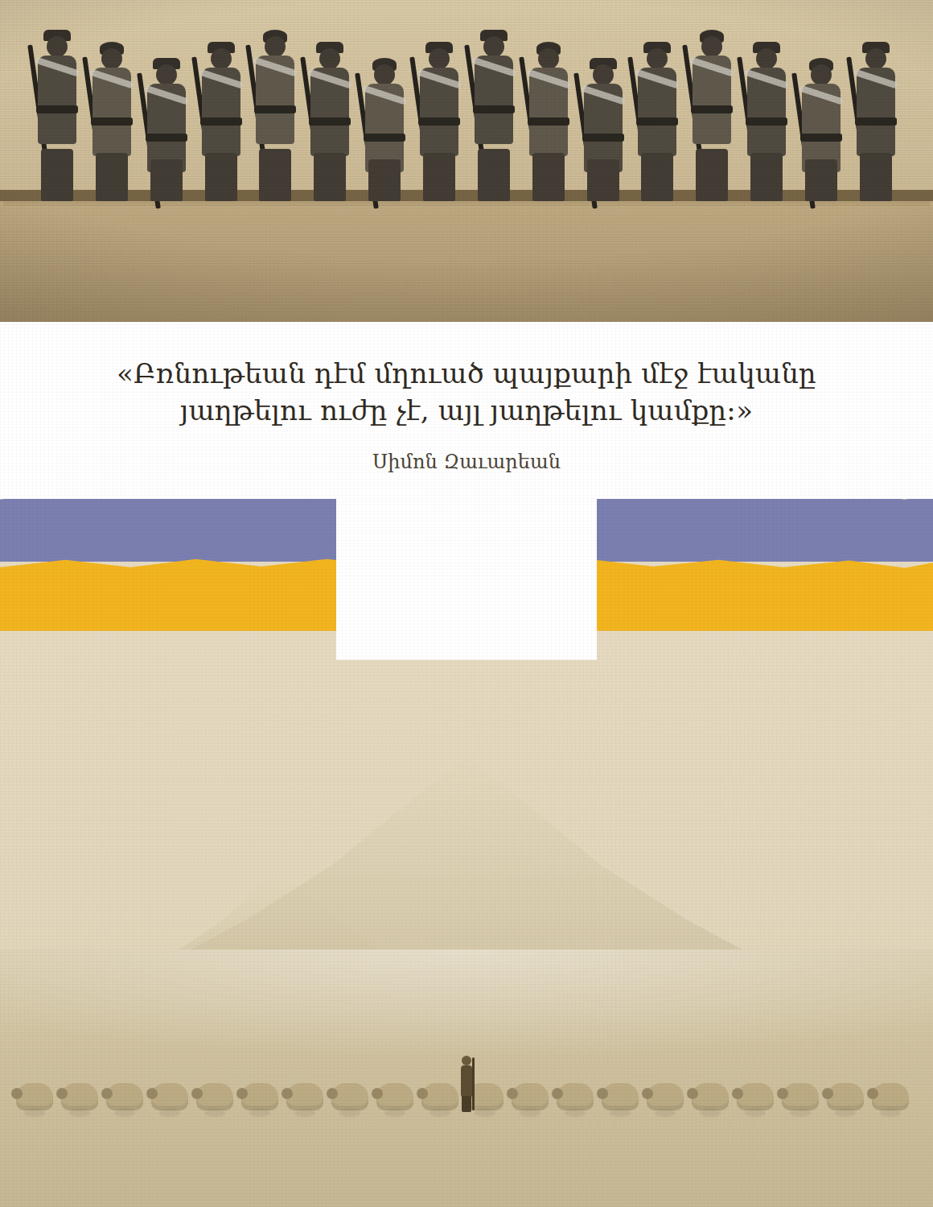«Բռնութեան դէմ մղուած պայքարի մէջ էականը
յաղթելու ուժը չէ, այլ յաղթելու կամքը։»
Սիմոն Զաւարեան